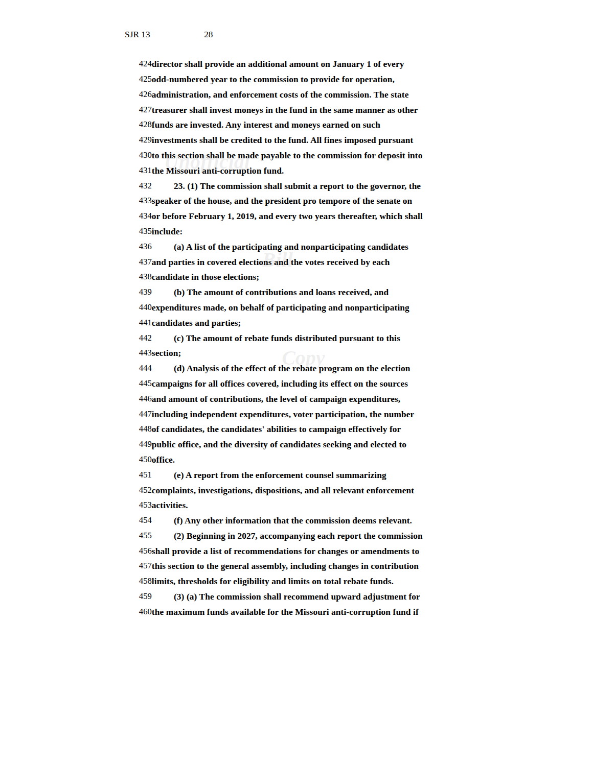Unofficial
Bill
Copy
SJR 13 28
| 424 | director shall provide an additional amount on January 1 of every |
| 425 | odd-numbered year to the commission to provide for operation, |
| 426 | administration, and enforcement costs of the commission. The state |
| 427 | treasurer shall invest moneys in the fund in the same manner as other |
| 428 | funds are invested. Any interest and moneys earned on such |
| 429 | investments shall be credited to the fund. All fines imposed pursuant |
| 430 | to this section shall be made payable to the commission for deposit into |
| 431 | the Missouri anti-corruption fund. |
| 432 | 23. (1) The commission shall submit a report to the governor, the |
| 433 | speaker of the house, and the president pro tempore of the senate on |
| 434 | or before February 1, 2019, and every two years thereafter, which shall |
| 435 | include: |
| 436 | (a) A list of the participating and nonparticipating candidates |
| 437 | and parties in covered elections and the votes received by each |
| 438 | candidate in those elections; |
| 439 | (b) The amount of contributions and loans received, and |
| 440 | expenditures made, on behalf of participating and nonparticipating |
| 441 | candidates and parties; |
| 442 | (c) The amount of rebate funds distributed pursuant to this |
| 443 | section; |
| 444 | (d) Analysis of the effect of the rebate program on the election |
| 445 | campaigns for all offices covered, including its effect on the sources |
| 446 | and amount of contributions, the level of campaign expenditures, |
| 447 | including independent expenditures, voter participation, the number |
| 448 | of candidates, the candidates' abilities to campaign effectively for |
| 449 | public office, and the diversity of candidates seeking and elected to |
| 450 | office. |
| 451 | (e) A report from the enforcement counsel summarizing |
| 452 | complaints, investigations, dispositions, and all relevant enforcement |
| 453 | activities. |
| 454 | (f) Any other information that the commission deems relevant. |
| 455 | (2) Beginning in 2027, accompanying each report the commission |
| 456 | shall provide a list of recommendations for changes or amendments to |
| 457 | this section to the general assembly, including changes in contribution |
| 458 | limits, thresholds for eligibility and limits on total rebate funds. |
| 459 | (3) (a) The commission shall recommend upward adjustment for |
| 460 | the maximum funds available for the Missouri anti-corruption fund if |